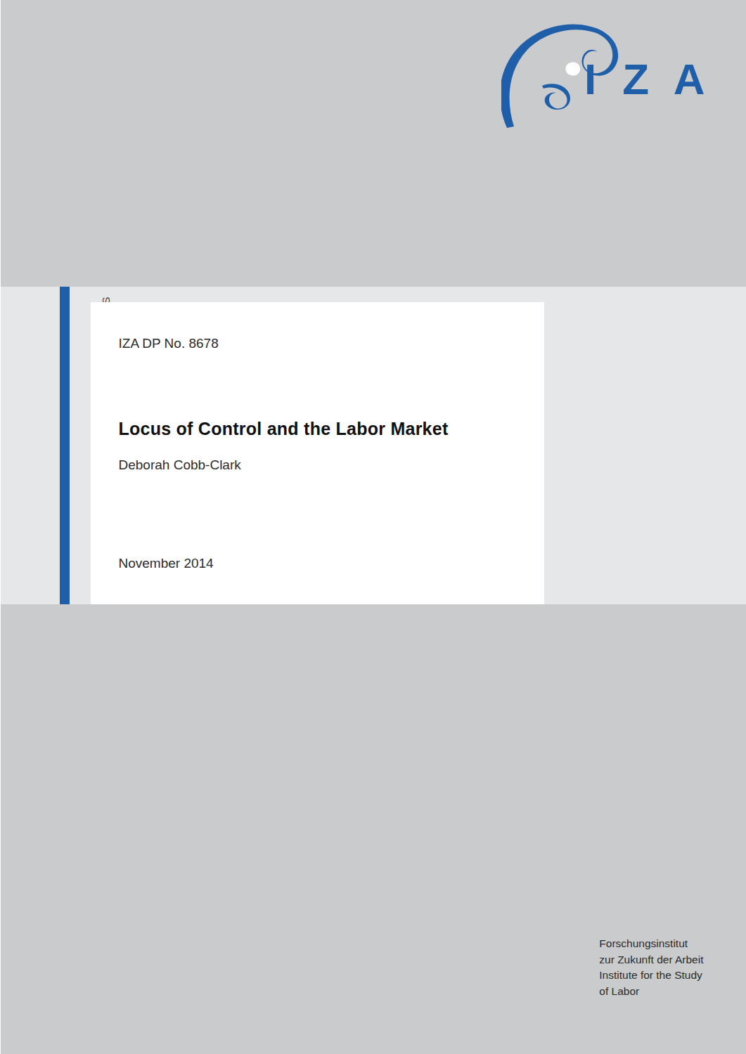DISCUSSION PAPER SERIES
I Z A
IZA DP No. 8678
Locus of Control and the Labor Market
Deborah Cobb-Clark
November 2014
Forschungsinstitut
zur Zukunft der Arbeit
Institute for the Study
of Labor